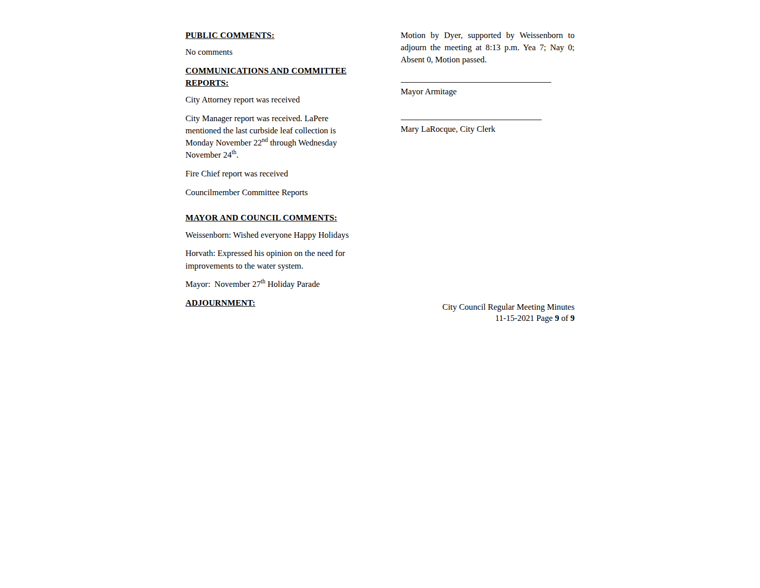PUBLIC COMMENTS:
No comments
COMMUNICATIONS AND COMMITTEE REPORTS:
City Attorney report was received
City Manager report was received. LaPere mentioned the last curbside leaf collection is Monday November 22nd through Wednesday November 24th.
Fire Chief report was received
Councilmember Committee Reports
MAYOR AND COUNCIL COMMENTS:
Weissenborn: Wished everyone Happy Holidays
Horvath: Expressed his opinion on the need for improvements to the water system.
Mayor: November 27th Holiday Parade
ADJOURNMENT:
Motion by Dyer, supported by Weissenborn to adjourn the meeting at 8:13 p.m. Yea 7; Nay 0; Absent 0, Motion passed.
Mayor Armitage
Mary LaRocque, City Clerk
City Council Regular Meeting Minutes
11-15-2021 Page 9 of 9